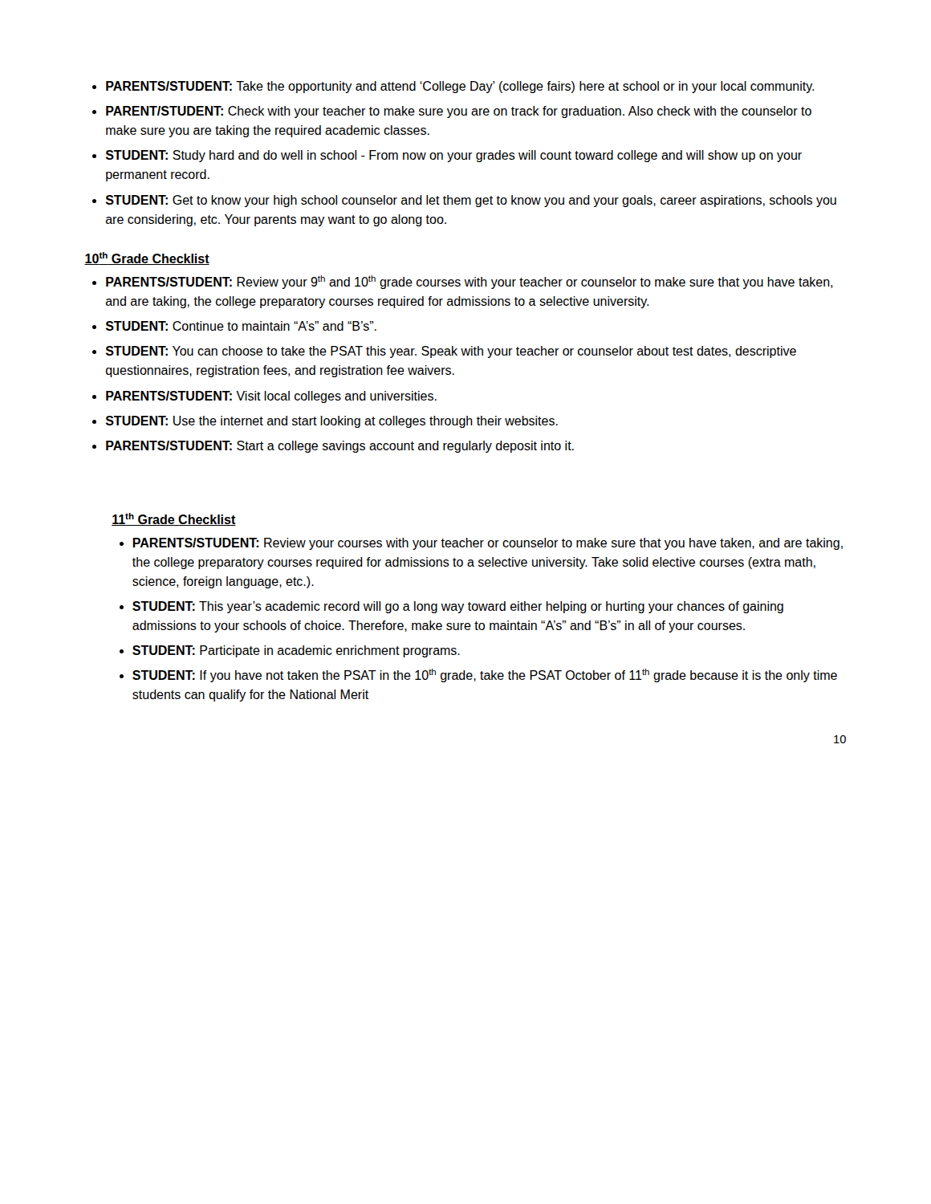PARENTS/STUDENT: Take the opportunity and attend ‘College Day’ (college fairs) here at school or in your local community.
PARENT/STUDENT: Check with your teacher to make sure you are on track for graduation. Also check with the counselor to make sure you are taking the required academic classes.
STUDENT: Study hard and do well in school - From now on your grades will count toward college and will show up on your permanent record.
STUDENT: Get to know your high school counselor and let them get to know you and your goals, career aspirations, schools you are considering, etc. Your parents may want to go along too.
10th Grade Checklist
PARENTS/STUDENT: Review your 9th and 10th grade courses with your teacher or counselor to make sure that you have taken, and are taking, the college preparatory courses required for admissions to a selective university.
STUDENT: Continue to maintain “A’s” and “B’s”.
STUDENT: You can choose to take the PSAT this year. Speak with your teacher or counselor about test dates, descriptive questionnaires, registration fees, and registration fee waivers.
PARENTS/STUDENT: Visit local colleges and universities.
STUDENT: Use the internet and start looking at colleges through their websites.
PARENTS/STUDENT: Start a college savings account and regularly deposit into it.
11th Grade Checklist
PARENTS/STUDENT: Review your courses with your teacher or counselor to make sure that you have taken, and are taking, the college preparatory courses required for admissions to a selective university. Take solid elective courses (extra math, science, foreign language, etc.).
STUDENT: This year’s academic record will go a long way toward either helping or hurting your chances of gaining admissions to your schools of choice. Therefore, make sure to maintain “A’s” and “B’s” in all of your courses.
STUDENT: Participate in academic enrichment programs.
STUDENT: If you have not taken the PSAT in the 10th grade, take the PSAT October of 11th grade because it is the only time students can qualify for the National Merit
10